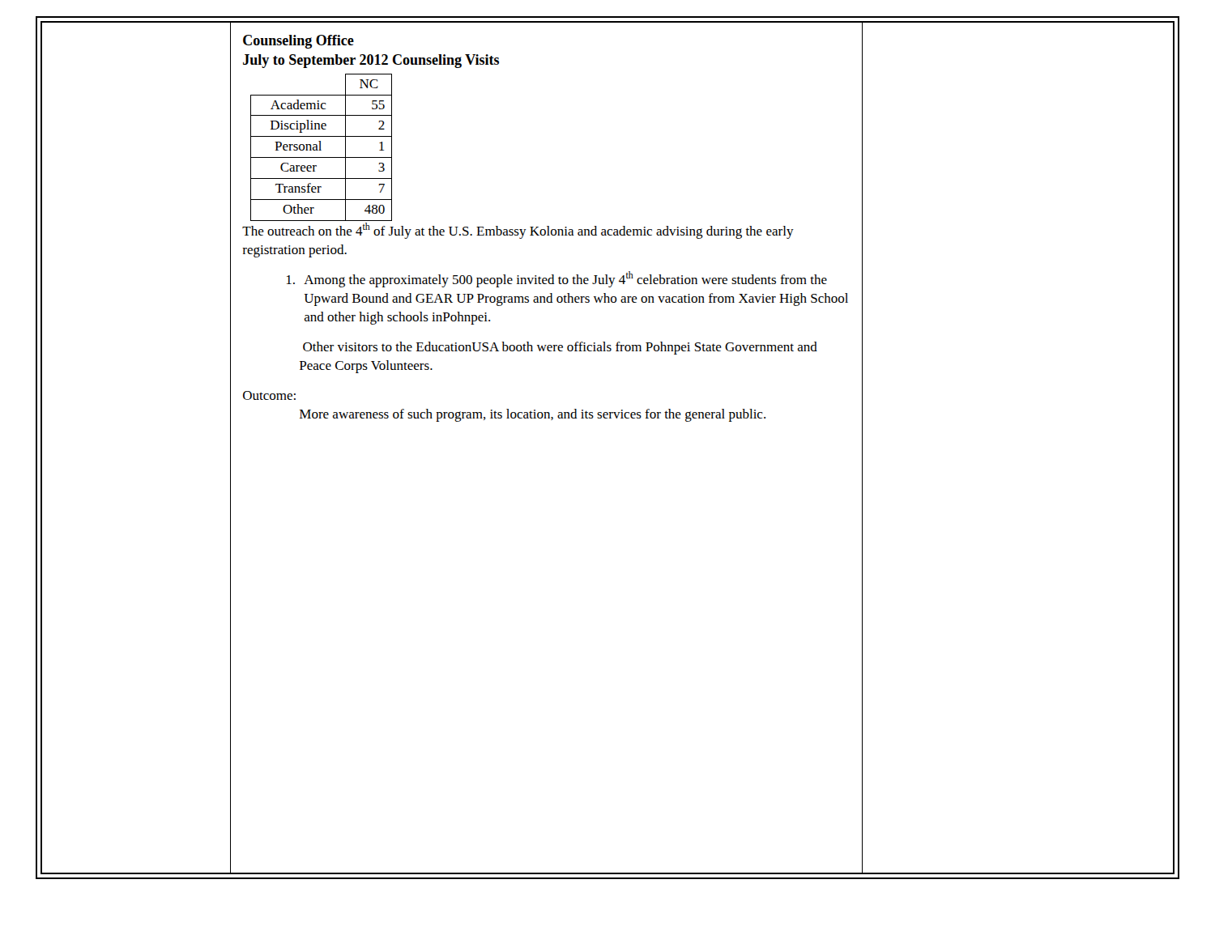| | Counseling Office July to September 2012 Counseling Visits / / NC / / Academic / 55 / / Discipline / 2 / / Personal / 1 / / Career / 3 / / Transfer / 7 / / Other / 480 / The outreach on the 4 th of July at the U.S. Embassy Kolonia and academic advising during the early registration period. Among the approximately 500 people invited to the July 4 th celebration were students from the Upward Bound and GEAR UP Programs and others who are on vacation from Xavier High School and other high schools inPohnpei. Other visitors to the EducationUSA booth were officials from Pohnpei State Government and Peace Corps Volunteers. Outcome: More awareness of such program, its location, and its services for the general public. | |